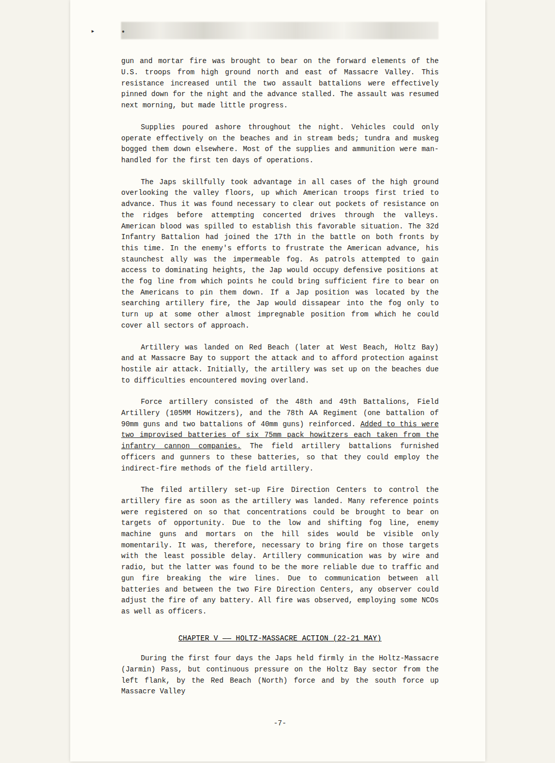‣ •
gun and mortar fire was brought to bear on the forward elements of the U.S. troops from high ground north and east of Massacre Valley. This resistance increased until the two assault battalions were effectively pinned down for the night and the advance stalled. The assault was resumed next morning, but made little progress.
Supplies poured ashore throughout the night. Vehicles could only operate effectively on the beaches and in stream beds; tundra and muskeg bogged them down elsewhere. Most of the supplies and ammunition were man-handled for the first ten days of operations.
The Japs skillfully took advantage in all cases of the high ground overlooking the valley floors, up which American troops first tried to advance. Thus it was found necessary to clear out pockets of resistance on the ridges before attempting concerted drives through the valleys. American blood was spilled to establish this favorable situation. The 32d Infantry Battalion had joined the 17th in the battle on both fronts by this time. In the enemy's efforts to frustrate the American advance, his staunchest ally was the impermeable fog. As patrols attempted to gain access to dominating heights, the Jap would occupy defensive positions at the fog line from which points he could bring sufficient fire to bear on the Americans to pin them down. If a Jap position was located by the searching artillery fire, the Jap would dissapear into the fog only to turn up at some other almost impregnable position from which he could cover all sectors of approach.
Artillery was landed on Red Beach (later at West Beach, Holtz Bay) and at Massacre Bay to support the attack and to afford protection against hostile air attack. Initially, the artillery was set up on the beaches due to difficulties encountered moving overland.
Force artillery consisted of the 48th and 49th Battalions, Field Artillery (105MM Howitzers), and the 78th AA Regiment (one battalion of 90mm guns and two battalions of 40mm guns) reinforced. Added to this were two improvised batteries of six 75mm pack howitzers each taken from the infantry cannon companies. The field artillery battalions furnished officers and gunners to these batteries, so that they could employ the indirect-fire methods of the field artillery.
The filed artillery set-up Fire Direction Centers to control the artillery fire as soon as the artillery was landed. Many reference points were registered on so that concentrations could be brought to bear on targets of opportunity. Due to the low and shifting fog line, enemy machine guns and mortars on the hill sides would be visible only momentarily. It was, therefore, necessary to bring fire on those targets with the least possible delay. Artillery communication was by wire and radio, but the latter was found to be the more reliable due to traffic and gun fire breaking the wire lines. Due to communication between all batteries and between the two Fire Direction Centers, any observer could adjust the fire of any battery. All fire was observed, employing some NCOs as well as officers.
CHAPTER V —— HOLTZ-MASSACRE ACTION (22-21 MAY)
During the first four days the Japs held firmly in the Holtz-Massacre (Jarmin) Pass, but continuous pressure on the Holtz Bay sector from the left flank, by the Red Beach (North) force and by the south force up Massacre Valley
-7-